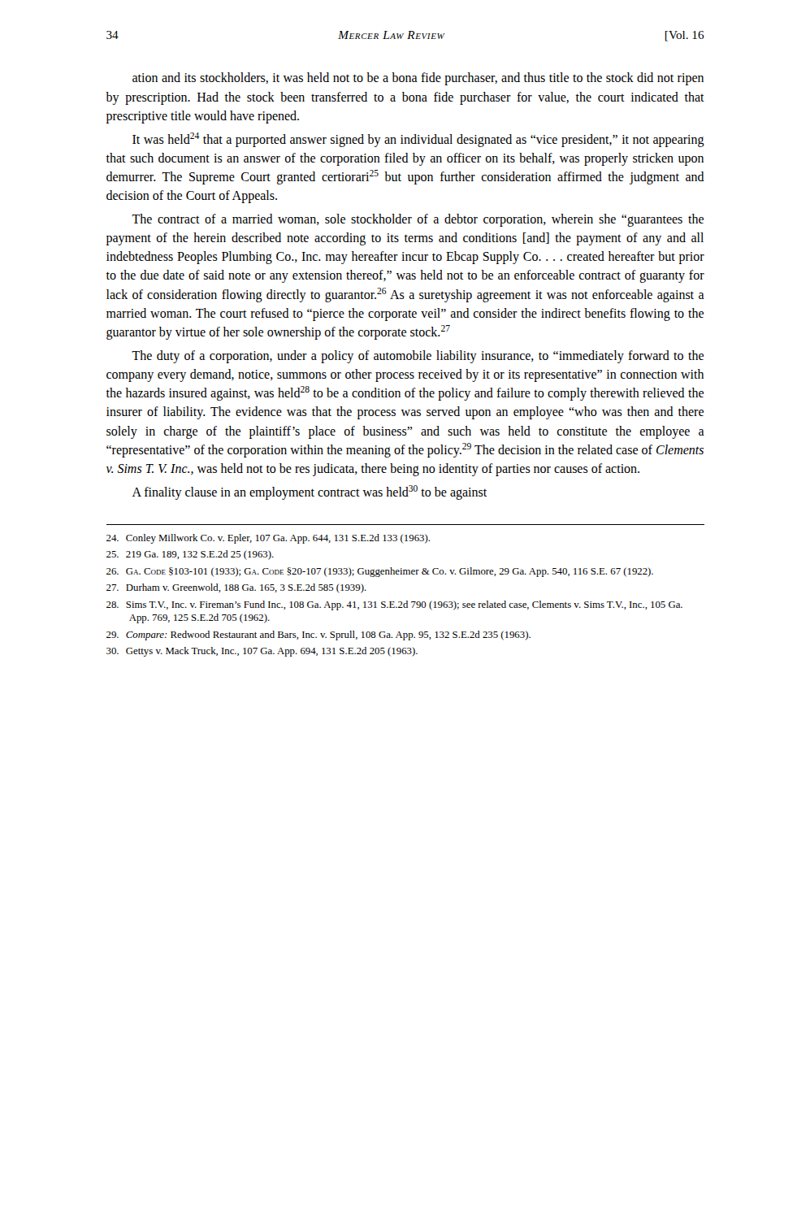34 Mercer Law Review [Vol. 16
ation and its stockholders, it was held not to be a bona fide purchaser, and thus title to the stock did not ripen by prescription. Had the stock been transferred to a bona fide purchaser for value, the court indicated that prescriptive title would have ripened.
It was held24 that a purported answer signed by an individual designated as “vice president,” it not appearing that such document is an answer of the corporation filed by an officer on its behalf, was properly stricken upon demurrer. The Supreme Court granted certiorari25 but upon further consideration affirmed the judgment and decision of the Court of Appeals.
The contract of a married woman, sole stockholder of a debtor corporation, wherein she “guarantees the payment of the herein described note according to its terms and conditions [and] the payment of any and all indebtedness Peoples Plumbing Co., Inc. may hereafter incur to Ebcap Supply Co. . . . created hereafter but prior to the due date of said note or any extension thereof,” was held not to be an enforceable contract of guaranty for lack of consideration flowing directly to guarantor.26 As a suretyship agreement it was not enforceable against a married woman. The court refused to “pierce the corporate veil” and consider the indirect benefits flowing to the guarantor by virtue of her sole ownership of the corporate stock.27
The duty of a corporation, under a policy of automobile liability insurance, to “immediately forward to the company every demand, notice, summons or other process received by it or its representative” in connection with the hazards insured against, was held28 to be a condition of the policy and failure to comply therewith relieved the insurer of liability. The evidence was that the process was served upon an employee “who was then and there solely in charge of the plaintiff’s place of business” and such was held to constitute the employee a “representative” of the corporation within the meaning of the policy.29 The decision in the related case of Clements v. Sims T. V. Inc., was held not to be res judicata, there being no identity of parties nor causes of action.
A finality clause in an employment contract was held30 to be against
24. Conley Millwork Co. v. Epler, 107 Ga. App. 644, 131 S.E.2d 133 (1963).
25. 219 Ga. 189, 132 S.E.2d 25 (1963).
26. Ga. Code §103-101 (1933); Ga. Code §20-107 (1933); Guggenheimer & Co. v. Gilmore, 29 Ga. App. 540, 116 S.E. 67 (1922).
27. Durham v. Greenwold, 188 Ga. 165, 3 S.E.2d 585 (1939).
28. Sims T.V., Inc. v. Fireman’s Fund Inc., 108 Ga. App. 41, 131 S.E.2d 790 (1963); see related case, Clements v. Sims T.V., Inc., 105 Ga. App. 769, 125 S.E.2d 705 (1962).
29. Compare: Redwood Restaurant and Bars, Inc. v. Sprull, 108 Ga. App. 95, 132 S.E.2d 235 (1963).
30. Gettys v. Mack Truck, Inc., 107 Ga. App. 694, 131 S.E.2d 205 (1963).